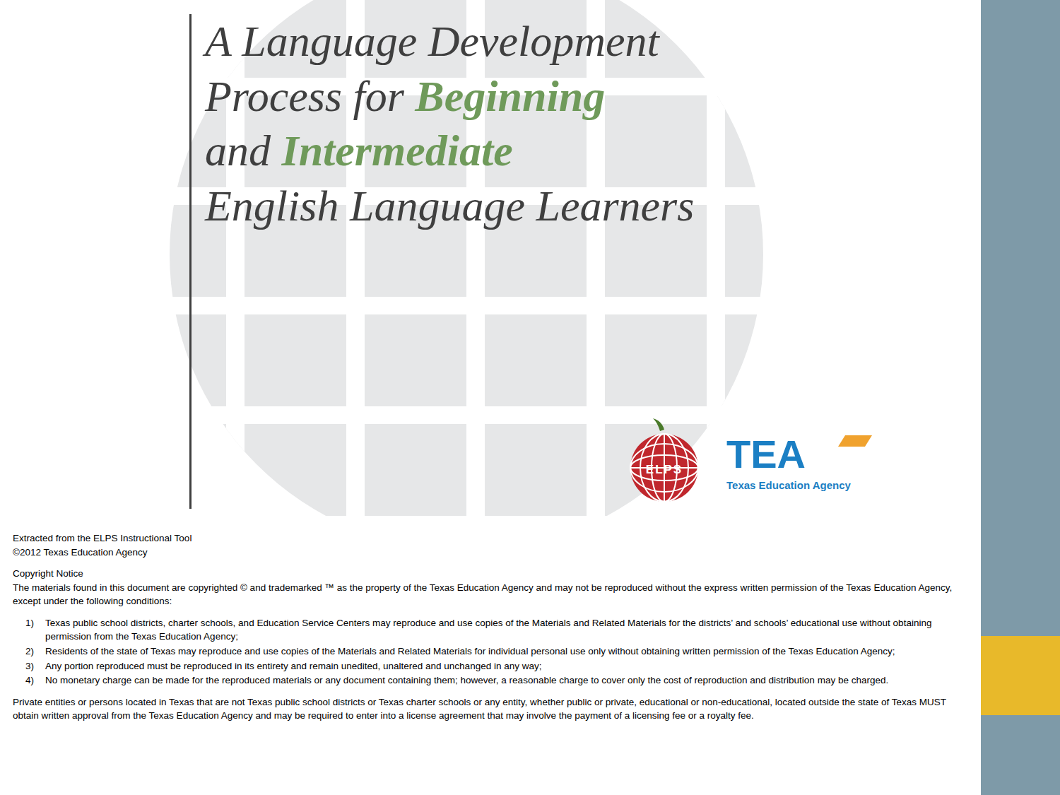A Language Development
Process for Beginning
and Intermediate
English Language Learners
ELPS
TEA Texas Education Agency
Extracted from the ELPS Instructional Tool
©2012 Texas Education Agency
Copyright Notice
The materials found in this document are copyrighted © and trademarked ™ as the property of the Texas Education Agency and may not be reproduced without the express written permission of the Texas Education Agency, except under the following conditions:
Texas public school districts, charter schools, and Education Service Centers may reproduce and use copies of the Materials and Related Materials for the districts’ and schools’ educational use without obtaining permission from the Texas Education Agency;
Residents of the state of Texas may reproduce and use copies of the Materials and Related Materials for individual personal use only without obtaining written permission of the Texas Education Agency;
Any portion reproduced must be reproduced in its entirety and remain unedited, unaltered and unchanged in any way;
No monetary charge can be made for the reproduced materials or any document containing them; however, a reasonable charge to cover only the cost of reproduction and distribution may be charged.
Private entities or persons located in Texas that are not Texas public school districts or Texas charter schools or any entity, whether public or private, educational or non-educational, located outside the state of Texas MUST obtain written approval from the Texas Education Agency and may be required to enter into a license agreement that may involve the payment of a licensing fee or a royalty fee.